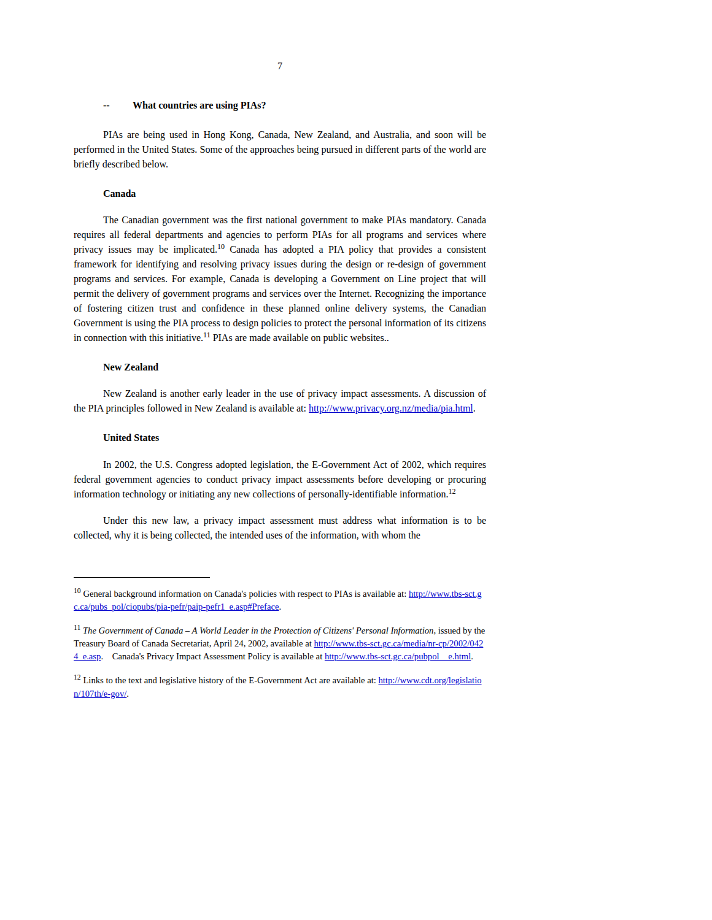7
--What countries are using PIAs?
PIAs are being used in Hong Kong, Canada, New Zealand, and Australia, and soon will be performed in the United States. Some of the approaches being pursued in different parts of the world are briefly described below.
Canada
The Canadian government was the first national government to make PIAs mandatory. Canada requires all federal departments and agencies to perform PIAs for all programs and services where privacy issues may be implicated.10 Canada has adopted a PIA policy that provides a consistent framework for identifying and resolving privacy issues during the design or re-design of government programs and services. For example, Canada is developing a Government on Line project that will permit the delivery of government programs and services over the Internet. Recognizing the importance of fostering citizen trust and confidence in these planned online delivery systems, the Canadian Government is using the PIA process to design policies to protect the personal information of its citizens in connection with this initiative.11 PIAs are made available on public websites..
New Zealand
New Zealand is another early leader in the use of privacy impact assessments. A discussion of the PIA principles followed in New Zealand is available at: http://www.privacy.org.nz/media/pia.html.
United States
In 2002, the U.S. Congress adopted legislation, the E-Government Act of 2002, which requires federal government agencies to conduct privacy impact assessments before developing or procuring information technology or initiating any new collections of personally-identifiable information.12
Under this new law, a privacy impact assessment must address what information is to be collected, why it is being collected, the intended uses of the information, with whom the
10 General background information on Canada's policies with respect to PIAs is available at: http://www.tbs-sct.gc.ca/pubs_pol/ciopubs/pia-pefr/paip-pefr1_e.asp#Preface.
11 The Government of Canada – A World Leader in the Protection of Citizens' Personal Information, issued by the Treasury Board of Canada Secretariat, April 24, 2002, available at http://www.tbs-sct.gc.ca/media/nr-cp/2002/0424_e.asp. Canada's Privacy Impact Assessment Policy is available at http://www.tbs-sct.gc.ca/pubpol _e.html.
12 Links to the text and legislative history of the E-Government Act are available at: http://www.cdt.org/legislation/107th/e-gov/.